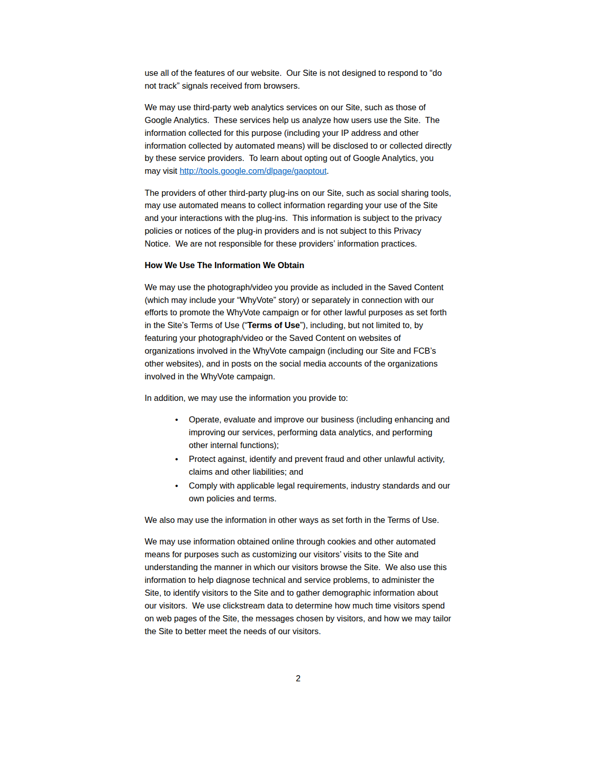use all of the features of our website. Our Site is not designed to respond to “do not track” signals received from browsers.
We may use third-party web analytics services on our Site, such as those of Google Analytics. These services help us analyze how users use the Site. The information collected for this purpose (including your IP address and other information collected by automated means) will be disclosed to or collected directly by these service providers. To learn about opting out of Google Analytics, you may visit http://tools.google.com/dlpage/gaoptout.
The providers of other third-party plug-ins on our Site, such as social sharing tools, may use automated means to collect information regarding your use of the Site and your interactions with the plug-ins. This information is subject to the privacy policies or notices of the plug-in providers and is not subject to this Privacy Notice. We are not responsible for these providers’ information practices.
How We Use The Information We Obtain
We may use the photograph/video you provide as included in the Saved Content (which may include your “WhyVote” story) or separately in connection with our efforts to promote the WhyVote campaign or for other lawful purposes as set forth in the Site’s Terms of Use (“Terms of Use”), including, but not limited to, by featuring your photograph/video or the Saved Content on websites of organizations involved in the WhyVote campaign (including our Site and FCB’s other websites), and in posts on the social media accounts of the organizations involved in the WhyVote campaign.
In addition, we may use the information you provide to:
Operate, evaluate and improve our business (including enhancing and improving our services, performing data analytics, and performing other internal functions);
Protect against, identify and prevent fraud and other unlawful activity, claims and other liabilities; and
Comply with applicable legal requirements, industry standards and our own policies and terms.
We also may use the information in other ways as set forth in the Terms of Use.
We may use information obtained online through cookies and other automated means for purposes such as customizing our visitors’ visits to the Site and understanding the manner in which our visitors browse the Site. We also use this information to help diagnose technical and service problems, to administer the Site, to identify visitors to the Site and to gather demographic information about our visitors. We use clickstream data to determine how much time visitors spend on web pages of the Site, the messages chosen by visitors, and how we may tailor the Site to better meet the needs of our visitors.
2